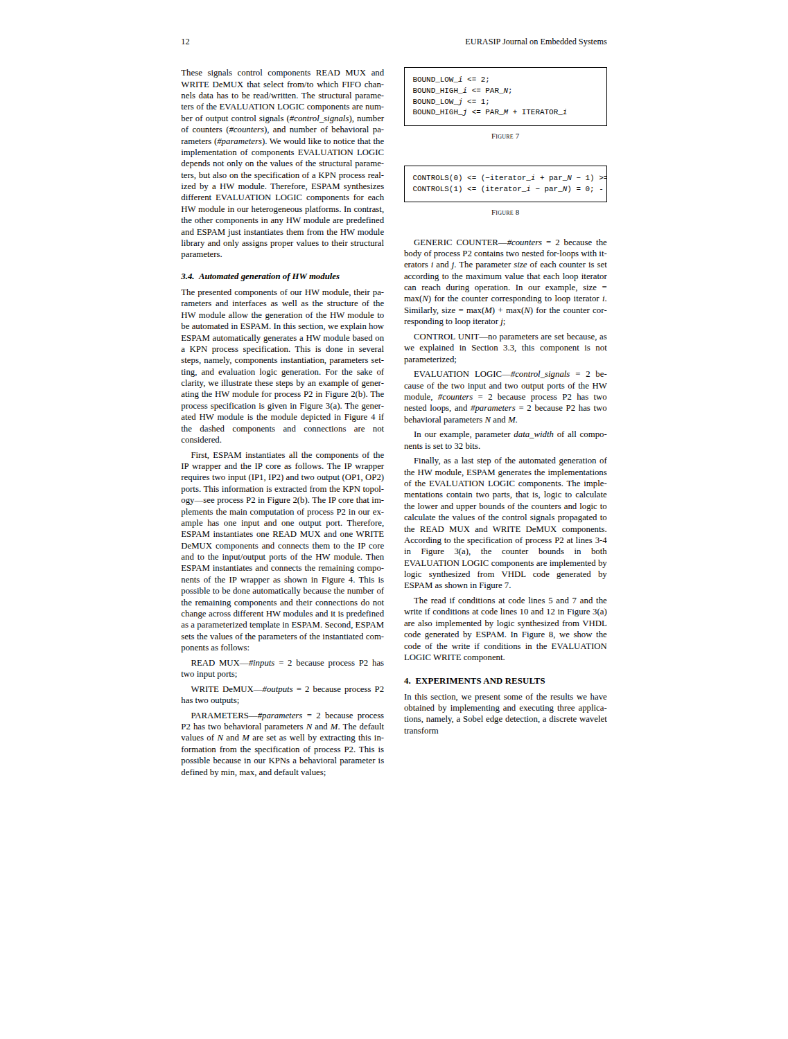12 EURASIP Journal on Embedded Systems
These signals control components READ MUX and WRITE DeMUX that select from/to which FIFO channels data has to be read/written. The structural parameters of the EVALUATION LOGIC components are number of output control signals (#control_signals), number of counters (#counters), and number of behavioral parameters (#parameters). We would like to notice that the implementation of components EVALUATION LOGIC depends not only on the values of the structural parameters, but also on the specification of a KPN process realized by a HW module. Therefore, ESPAM synthesizes different EVALUATION LOGIC components for each HW module in our heterogeneous platforms. In contrast, the other components in any HW module are predefined and ESPAM just instantiates them from the HW module library and only assigns proper values to their structural parameters.
3.4. Automated generation of HW modules
The presented components of our HW module, their parameters and interfaces as well as the structure of the HW module allow the generation of the HW module to be automated in ESPAM. In this section, we explain how ESPAM automatically generates a HW module based on a KPN process specification. This is done in several steps, namely, components instantiation, parameters setting, and evaluation logic generation. For the sake of clarity, we illustrate these steps by an example of generating the HW module for process P2 in Figure 2(b). The process specification is given in Figure 3(a). The generated HW module is the module depicted in Figure 4 if the dashed components and connections are not considered.
First, ESPAM instantiates all the components of the IP wrapper and the IP core as follows. The IP wrapper requires two input (IP1, IP2) and two output (OP1, OP2) ports. This information is extracted from the KPN topology—see process P2 in Figure 2(b). The IP core that implements the main computation of process P2 in our example has one input and one output port. Therefore, ESPAM instantiates one READ MUX and one WRITE DeMUX components and connects them to the IP core and to the input/output ports of the HW module. Then ESPAM instantiates and connects the remaining components of the IP wrapper as shown in Figure 4. This is possible to be done automatically because the number of the remaining components and their connections do not change across different HW modules and it is predefined as a parameterized template in ESPAM. Second, ESPAM sets the values of the parameters of the instantiated components as follows:
READ MUX—#inputs = 2 because process P2 has two input ports;
WRITE DeMUX—#outputs = 2 because process P2 has two outputs;
PARAMETERS—#parameters = 2 because process P2 has two behavioral parameters N and M. The default values of N and M are set as well by extracting this information from the specification of process P2. This is possible because in our KPNs a behavioral parameter is defined by min, max, and default values;
BOUND_LOW_i <= 2; BOUND_HIGH_i <= PAR_N; BOUND_LOW_j <= 1; BOUND_HIGH_j <= PAR_M + ITERATOR_i
Figure 7
CONTROLS(0) <= (−iterator_i + par_N − 1) >= 0; - - OP1, CONTROLS(1) <= (iterator_i − par_N) = 0; - - OP2
Figure 8
GENERIC COUNTER—#counters = 2 because the body of process P2 contains two nested for-loops with iterators i and j. The parameter size of each counter is set according to the maximum value that each loop iterator can reach during operation. In our example, size = max(N) for the counter corresponding to loop iterator i. Similarly, size = max(M) + max(N) for the counter corresponding to loop iterator j;
CONTROL UNIT—no parameters are set because, as we explained in Section 3.3, this component is not parameterized;
EVALUATION LOGIC—#control_signals = 2 because of the two input and two output ports of the HW module, #counters = 2 because process P2 has two nested loops, and #parameters = 2 because P2 has two behavioral parameters N and M.
In our example, parameter data_width of all components is set to 32 bits.
Finally, as a last step of the automated generation of the HW module, ESPAM generates the implementations of the EVALUATION LOGIC components. The implementations contain two parts, that is, logic to calculate the lower and upper bounds of the counters and logic to calculate the values of the control signals propagated to the READ MUX and WRITE DeMUX components. According to the specification of process P2 at lines 3-4 in Figure 3(a), the counter bounds in both EVALUATION LOGIC components are implemented by logic synthesized from VHDL code generated by ESPAM as shown in Figure 7.
The read if conditions at code lines 5 and 7 and the write if conditions at code lines 10 and 12 in Figure 3(a) are also implemented by logic synthesized from VHDL code generated by ESPAM. In Figure 8, we show the code of the write if conditions in the EVALUATION LOGIC WRITE component.
4. Experiments and results
In this section, we present some of the results we have obtained by implementing and executing three applications, namely, a Sobel edge detection, a discrete wavelet transform